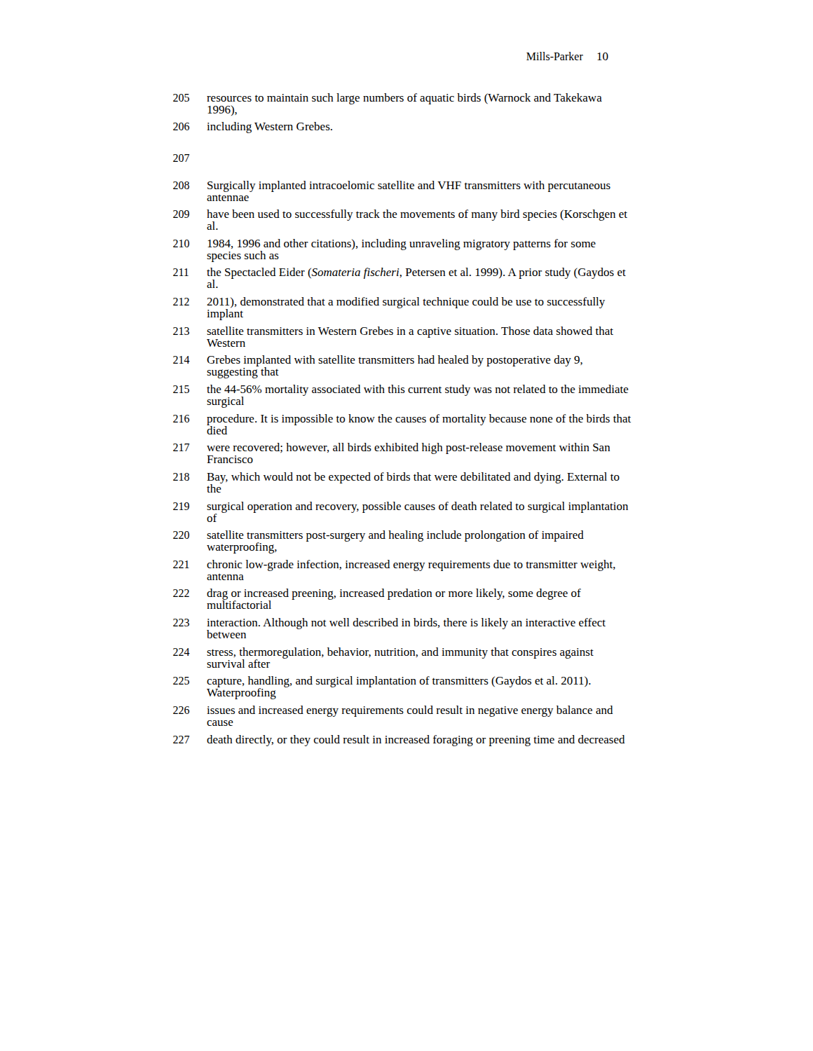Mills-Parker 10
205
resources to maintain such large numbers of aquatic birds (Warnock and Takekawa 1996),
206
including Western Grebes.
207
208
Surgically implanted intracoelomic satellite and VHF transmitters with percutaneous antennae
209
have been used to successfully track the movements of many bird species (Korschgen et al.
210
1984, 1996 and other citations), including unraveling migratory patterns for some species such as
211
the Spectacled Eider (Somateria fischeri, Petersen et al. 1999). A prior study (Gaydos et al.
212
2011), demonstrated that a modified surgical technique could be use to successfully implant
213
satellite transmitters in Western Grebes in a captive situation. Those data showed that Western
214
Grebes implanted with satellite transmitters had healed by postoperative day 9, suggesting that
215
the 44-56% mortality associated with this current study was not related to the immediate surgical
216
procedure. It is impossible to know the causes of mortality because none of the birds that died
217
were recovered; however, all birds exhibited high post-release movement within San Francisco
218
Bay, which would not be expected of birds that were debilitated and dying. External to the
219
surgical operation and recovery, possible causes of death related to surgical implantation of
220
satellite transmitters post-surgery and healing include prolongation of impaired waterproofing,
221
chronic low-grade infection, increased energy requirements due to transmitter weight, antenna
222
drag or increased preening, increased predation or more likely, some degree of multifactorial
223
interaction. Although not well described in birds, there is likely an interactive effect between
224
stress, thermoregulation, behavior, nutrition, and immunity that conspires against survival after
225
capture, handling, and surgical implantation of transmitters (Gaydos et al. 2011). Waterproofing
226
issues and increased energy requirements could result in negative energy balance and cause
227
death directly, or they could result in increased foraging or preening time and decreased